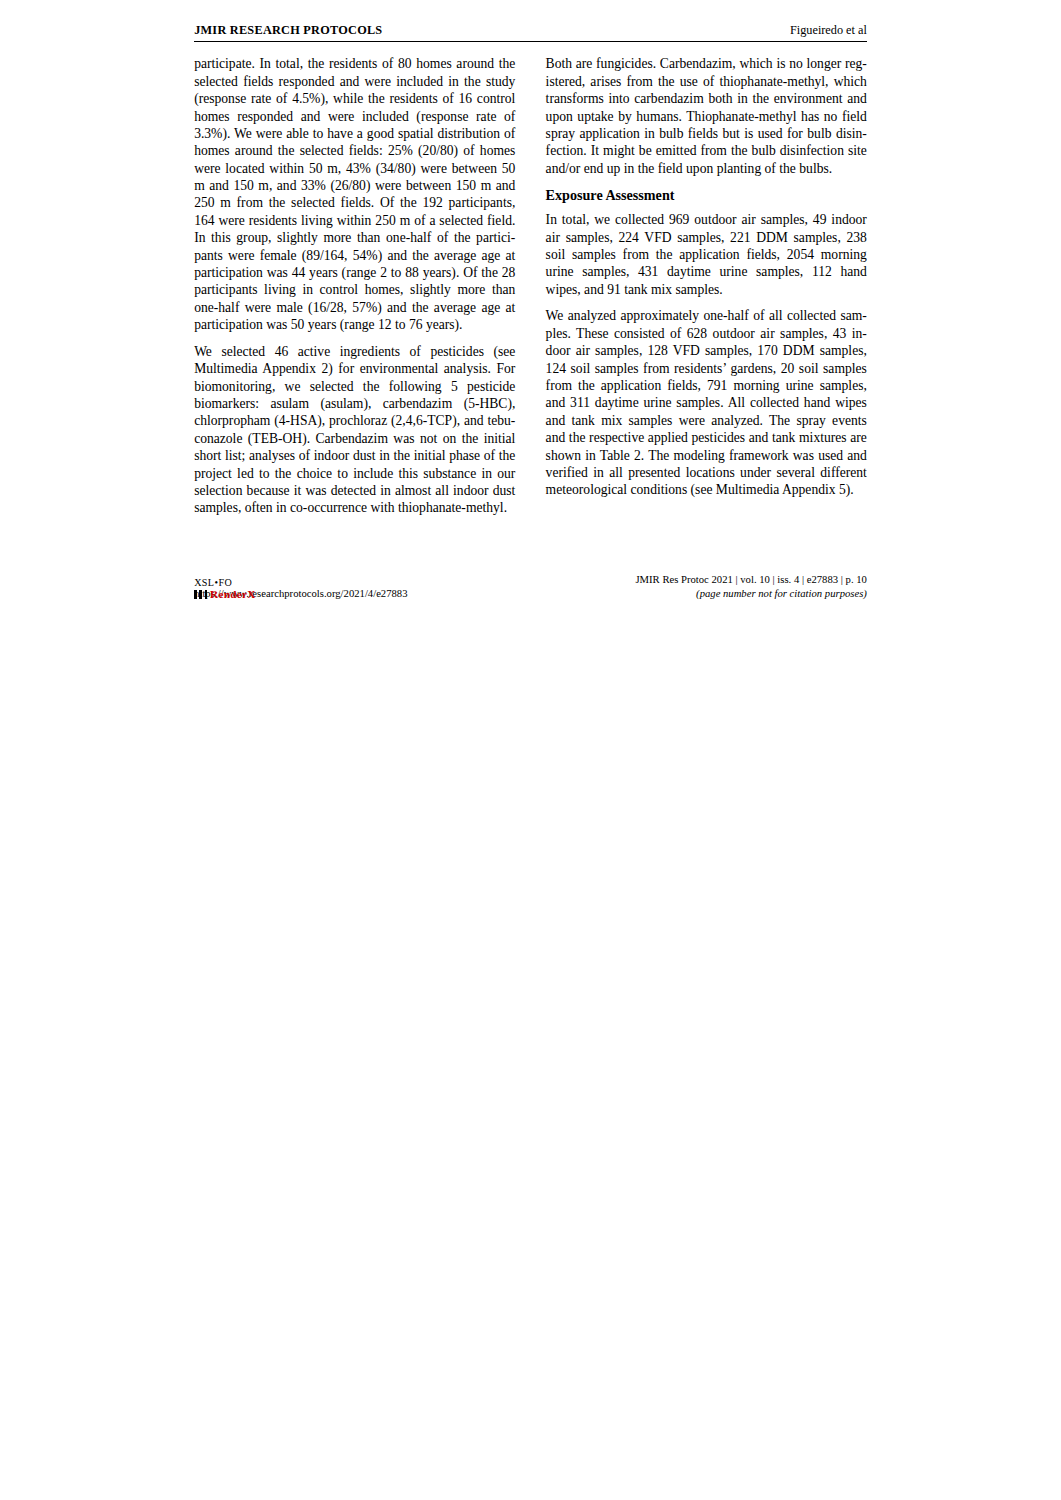JMIR RESEARCH PROTOCOLS
Figueiredo et al
participate. In total, the residents of 80 homes around the selected fields responded and were included in the study (response rate of 4.5%), while the residents of 16 control homes responded and were included (response rate of 3.3%). We were able to have a good spatial distribution of homes around the selected fields: 25% (20/80) of homes were located within 50 m, 43% (34/80) were between 50 m and 150 m, and 33% (26/80) were between 150 m and 250 m from the selected fields. Of the 192 participants, 164 were residents living within 250 m of a selected field. In this group, slightly more than one-half of the participants were female (89/164, 54%) and the average age at participation was 44 years (range 2 to 88 years). Of the 28 participants living in control homes, slightly more than one-half were male (16/28, 57%) and the average age at participation was 50 years (range 12 to 76 years).
We selected 46 active ingredients of pesticides (see Multimedia Appendix 2) for environmental analysis. For biomonitoring, we selected the following 5 pesticide biomarkers: asulam (asulam), carbendazim (5-HBC), chlorpropham (4-HSA), prochloraz (2,4,6-TCP), and tebuconazole (TEB-OH). Carbendazim was not on the initial short list; analyses of indoor dust in the initial phase of the project led to the choice to include this substance in our selection because it was detected in almost all indoor dust samples, often in co-occurrence with thiophanate-methyl.
Both are fungicides. Carbendazim, which is no longer registered, arises from the use of thiophanate-methyl, which transforms into carbendazim both in the environment and upon uptake by humans. Thiophanate-methyl has no field spray application in bulb fields but is used for bulb disinfection. It might be emitted from the bulb disinfection site and/or end up in the field upon planting of the bulbs.
Exposure Assessment
In total, we collected 969 outdoor air samples, 49 indoor air samples, 224 VFD samples, 221 DDM samples, 238 soil samples from the application fields, 2054 morning urine samples, 431 daytime urine samples, 112 hand wipes, and 91 tank mix samples.
We analyzed approximately one-half of all collected samples. These consisted of 628 outdoor air samples, 43 indoor air samples, 128 VFD samples, 170 DDM samples, 124 soil samples from residents’ gardens, 20 soil samples from the application fields, 791 morning urine samples, and 311 daytime urine samples. All collected hand wipes and tank mix samples were analyzed. The spray events and the respective applied pesticides and tank mixtures are shown in Table 2. The modeling framework was used and verified in all presented locations under several different meteorological conditions (see Multimedia Appendix 5).
https://www.researchprotocols.org/2021/4/e27883
JMIR Res Protoc 2021 | vol. 10 | iss. 4 | e27883 | p. 10
(page number not for citation purposes)
XSL•FO
RenderX